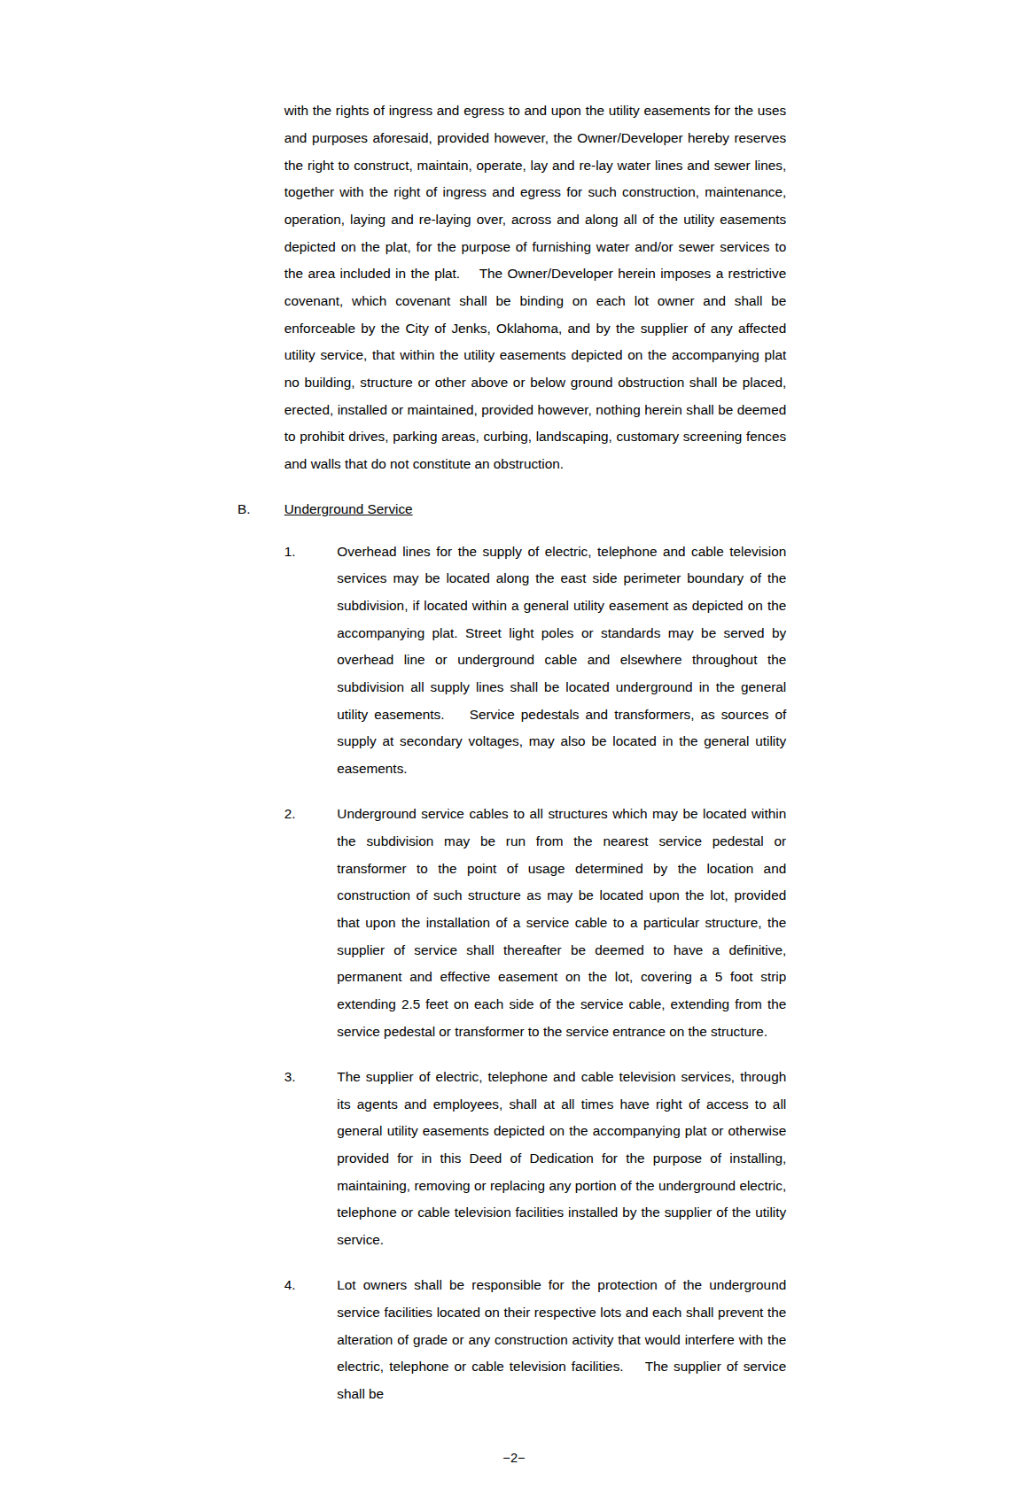with the rights of ingress and egress to and upon the utility easements for the uses and purposes aforesaid, provided however, the Owner/Developer hereby reserves the right to construct, maintain, operate, lay and re-lay water lines and sewer lines, together with the right of ingress and egress for such construction, maintenance, operation, laying and re-laying over, across and along all of the utility easements depicted on the plat, for the purpose of furnishing water and/or sewer services to the area included in the plat. The Owner/Developer herein imposes a restrictive covenant, which covenant shall be binding on each lot owner and shall be enforceable by the City of Jenks, Oklahoma, and by the supplier of any affected utility service, that within the utility easements depicted on the accompanying plat no building, structure or other above or below ground obstruction shall be placed, erected, installed or maintained, provided however, nothing herein shall be deemed to prohibit drives, parking areas, curbing, landscaping, customary screening fences and walls that do not constitute an obstruction.
B. Underground Service
1. Overhead lines for the supply of electric, telephone and cable television services may be located along the east side perimeter boundary of the subdivision, if located within a general utility easement as depicted on the accompanying plat. Street light poles or standards may be served by overhead line or underground cable and elsewhere throughout the subdivision all supply lines shall be located underground in the general utility easements. Service pedestals and transformers, as sources of supply at secondary voltages, may also be located in the general utility easements.
2. Underground service cables to all structures which may be located within the subdivision may be run from the nearest service pedestal or transformer to the point of usage determined by the location and construction of such structure as may be located upon the lot, provided that upon the installation of a service cable to a particular structure, the supplier of service shall thereafter be deemed to have a definitive, permanent and effective easement on the lot, covering a 5 foot strip extending 2.5 feet on each side of the service cable, extending from the service pedestal or transformer to the service entrance on the structure.
3. The supplier of electric, telephone and cable television services, through its agents and employees, shall at all times have right of access to all general utility easements depicted on the accompanying plat or otherwise provided for in this Deed of Dedication for the purpose of installing, maintaining, removing or replacing any portion of the underground electric, telephone or cable television facilities installed by the supplier of the utility service.
4. Lot owners shall be responsible for the protection of the underground service facilities located on their respective lots and each shall prevent the alteration of grade or any construction activity that would interfere with the electric, telephone or cable television facilities. The supplier of service shall be
−2−